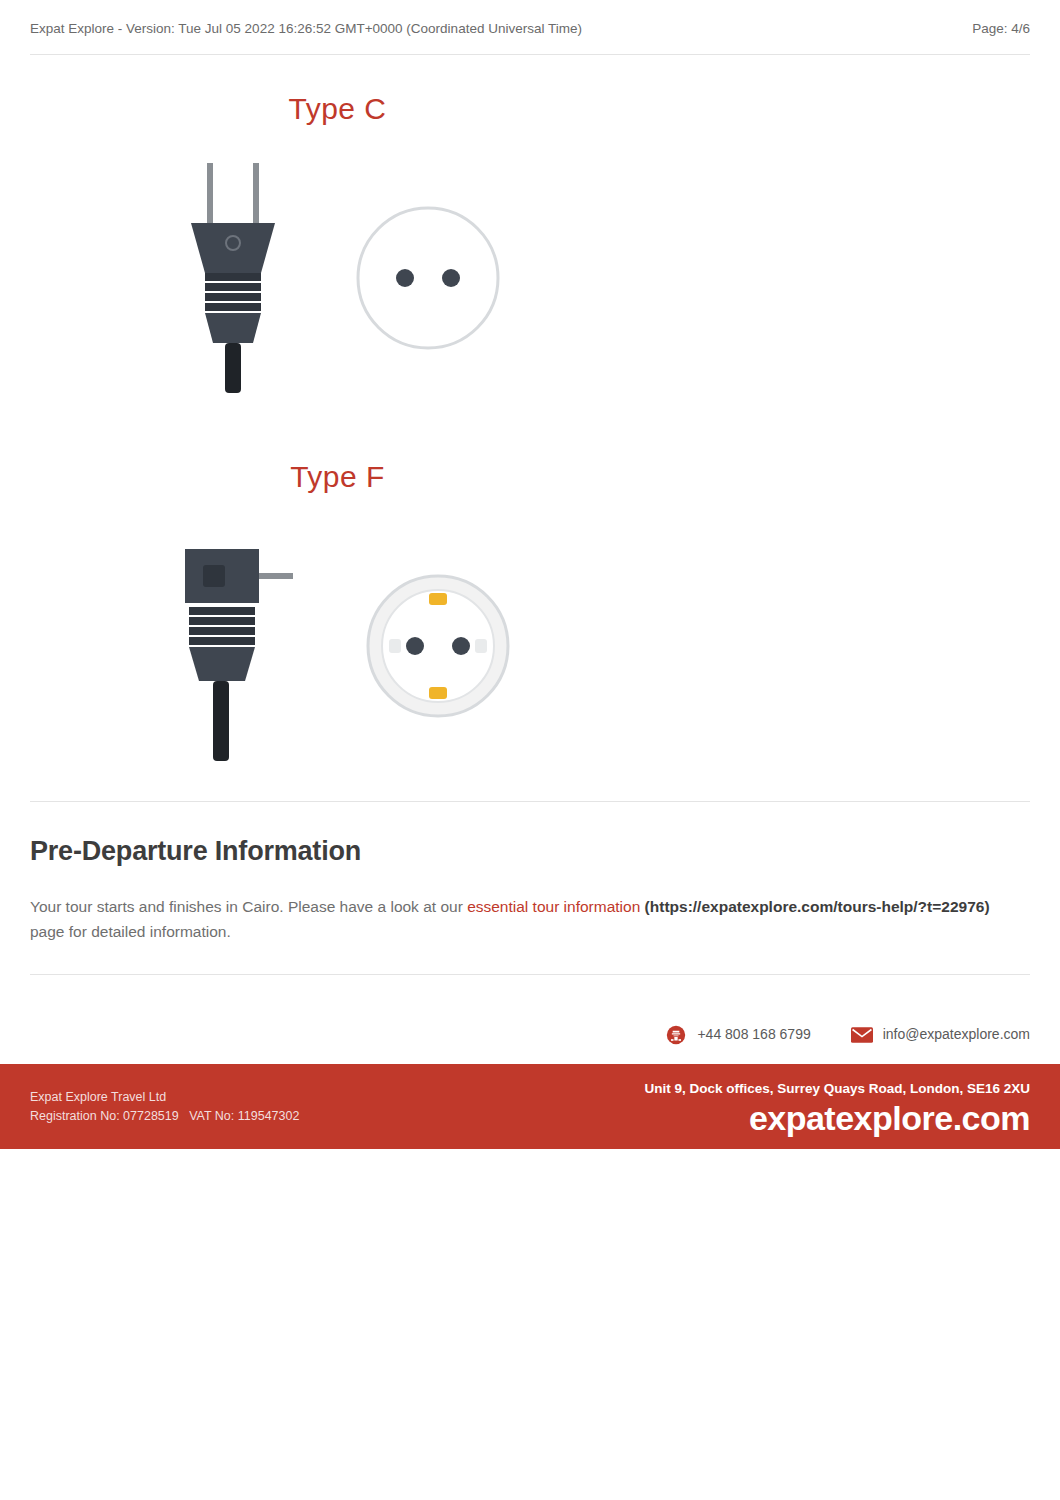Expat Explore - Version: Tue Jul 05 2022 16:26:52 GMT+0000 (Coordinated Universal Time)
Page: 4/6
Type C
Type F
Pre-Departure Information
Your tour starts and finishes in Cairo. Please have a look at our essential tour information (https://expatexplore.com/tours-help/?t=22976) page for detailed information.
+44 808 168 6799
info@expatexplore.com
Expat Explore Travel Ltd
Registration No: 07728519 VAT No: 119547302
Unit 9, Dock offices, Surrey Quays Road, London, SE16 2XU
expatexplore.com